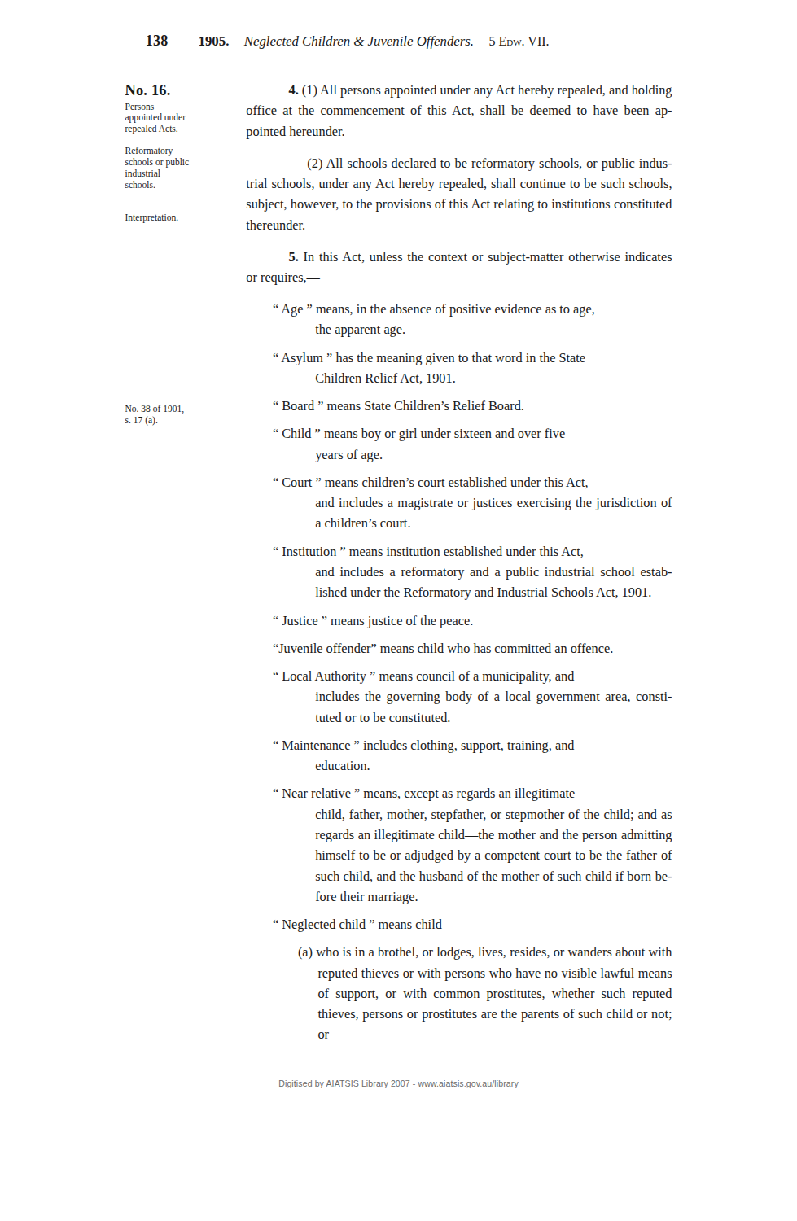138 1905. Neglected Children & Juvenile Offenders. 5 Edw. VII.
No. 16.
Persons
appointed under
repealed Acts.
Reformatory
schools or public
industrial
schools.
Interpretation.
No. 38 of 1901,
s. 17 (a).
4. (1) All persons appointed under any Act hereby repealed, and holding office at the commencement of this Act, shall be deemed to have been appointed hereunder.
(2) All schools declared to be reformatory schools, or public industrial schools, under any Act hereby repealed, shall continue to be such schools, subject, however, to the provisions of this Act relating to institutions constituted thereunder.
5. In this Act, unless the context or subject-matter otherwise indicates or requires,—
“ Age ” means, in the absence of positive evidence as to age, the apparent age.
“ Asylum ” has the meaning given to that word in the State Children Relief Act, 1901.
“ Board ” means State Children’s Relief Board.
“ Child ” means boy or girl under sixteen and over five years of age.
“ Court ” means children’s court established under this Act, and includes a magistrate or justices exercising the jurisdiction of a children’s court.
“ Institution ” means institution established under this Act, and includes a reformatory and a public industrial school established under the Reformatory and Industrial Schools Act, 1901.
“ Justice ” means justice of the peace.
“Juvenile offender” means child who has committed an offence.
“ Local Authority ” means council of a municipality, and includes the governing body of a local government area, constituted or to be constituted.
“ Maintenance ” includes clothing, support, training, and education.
“ Near relative ” means, except as regards an illegitimate child, father, mother, stepfather, or stepmother of the child; and as regards an illegitimate child—the mother and the person admitting himself to be or adjudged by a competent court to be the father of such child, and the husband of the mother of such child if born before their marriage.
“ Neglected child ” means child—
(a) who is in a brothel, or lodges, lives, resides, or wanders about with reputed thieves or with persons who have no visible lawful means of support, or with common prostitutes, whether such reputed thieves, persons or prostitutes are the parents of such child or not; or
Digitised by AIATSIS Library 2007 - www.aiatsis.gov.au/library